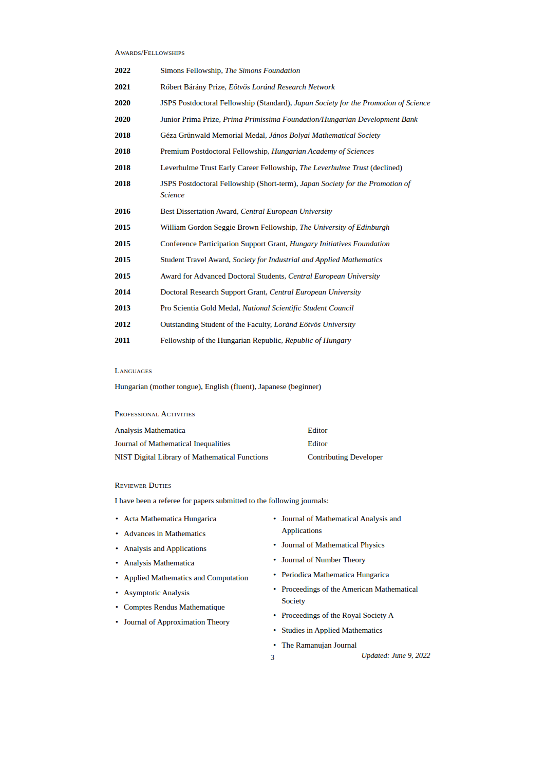Awards/Fellowships
| 2022 | Simons Fellowship, The Simons Foundation |
| 2021 | Róbert Bárány Prize, Eötvös Loránd Research Network |
| 2020 | JSPS Postdoctoral Fellowship (Standard), Japan Society for the Promotion of Science |
| 2020 | Junior Prima Prize, Prima Primissima Foundation/Hungarian Development Bank |
| 2018 | Géza Grünwald Memorial Medal, János Bolyai Mathematical Society |
| 2018 | Premium Postdoctoral Fellowship, Hungarian Academy of Sciences |
| 2018 | Leverhulme Trust Early Career Fellowship, The Leverhulme Trust (declined) |
| 2018 | JSPS Postdoctoral Fellowship (Short-term), Japan Society for the Promotion of Science |
| 2016 | Best Dissertation Award, Central European University |
| 2015 | William Gordon Seggie Brown Fellowship, The University of Edinburgh |
| 2015 | Conference Participation Support Grant, Hungary Initiatives Foundation |
| 2015 | Student Travel Award, Society for Industrial and Applied Mathematics |
| 2015 | Award for Advanced Doctoral Students, Central European University |
| 2014 | Doctoral Research Support Grant, Central European University |
| 2013 | Pro Scientia Gold Medal, National Scientific Student Council |
| 2012 | Outstanding Student of the Faculty, Loránd Eötvös University |
| 2011 | Fellowship of the Hungarian Republic, Republic of Hungary |
Languages
Hungarian (mother tongue), English (fluent), Japanese (beginner)
Professional Activities
| Analysis Mathematica | Editor |
| Journal of Mathematical Inequalities | Editor |
| NIST Digital Library of Mathematical Functions | Contributing Developer |
Reviewer Duties
I have been a referee for papers submitted to the following journals:
| Acta Mathematica Hungarica Advances in Mathematics Analysis and Applications Analysis Mathematica Applied Mathematics and Computation Asymptotic Analysis Comptes Rendus Mathematique Journal of Approximation Theory | Journal of Mathematical Analysis and Applications Journal of Mathematical Physics Journal of Number Theory Periodica Mathematica Hungarica Proceedings of the American Mathematical Society Proceedings of the Royal Society A Studies in Applied Mathematics The Ramanujan Journal |
3
Updated: June 9, 2022